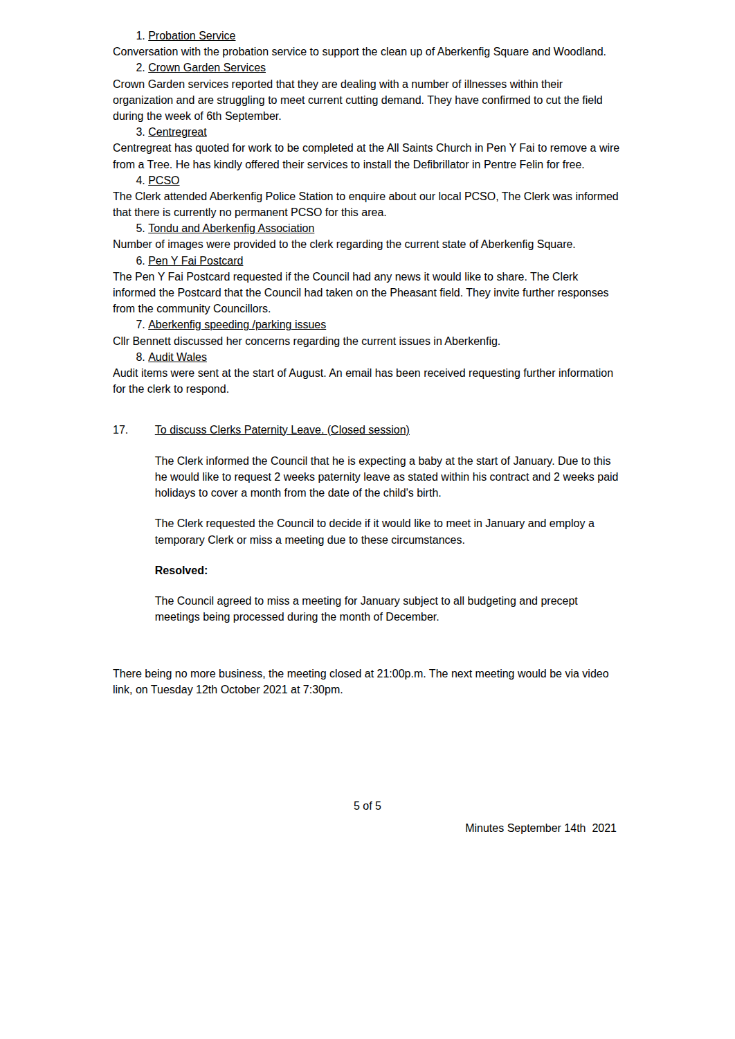Probation Service
Conversation with the probation service to support the clean up of Aberkenfig Square and Woodland.
Crown Garden Services
Crown Garden services reported that they are dealing with a number of illnesses within their organization and are struggling to meet current cutting demand. They have confirmed to cut the field during the week of 6th September.
Centregreat
Centregreat has quoted for work to be completed at the All Saints Church in Pen Y Fai to remove a wire from a Tree. He has kindly offered their services to install the Defibrillator in Pentre Felin for free.
PCSO
The Clerk attended Aberkenfig Police Station to enquire about our local PCSO, The Clerk was informed that there is currently no permanent PCSO for this area.
Tondu and Aberkenfig Association
Number of images were provided to the clerk regarding the current state of Aberkenfig Square.
Pen Y Fai Postcard
The Pen Y Fai Postcard requested if the Council had any news it would like to share. The Clerk informed the Postcard that the Council had taken on the Pheasant field. They invite further responses from the community Councillors.
Aberkenfig speeding /parking issues
Cllr Bennett discussed her concerns regarding the current issues in Aberkenfig.
Audit Wales
Audit items were sent at the start of August. An email has been received requesting further information for the clerk to respond.
17.
To discuss Clerks Paternity Leave. (Closed session)
The Clerk informed the Council that he is expecting a baby at the start of January. Due to this he would like to request 2 weeks paternity leave as stated within his contract and 2 weeks paid holidays to cover a month from the date of the child's birth.
The Clerk requested the Council to decide if it would like to meet in January and employ a temporary Clerk or miss a meeting due to these circumstances.
Resolved:
The Council agreed to miss a meeting for January subject to all budgeting and precept meetings being processed during the month of December.
There being no more business, the meeting closed at 21:00p.m. The next meeting would be via video link, on Tuesday 12th October 2021 at 7:30pm.
5 of 5
Minutes September 14th 2021